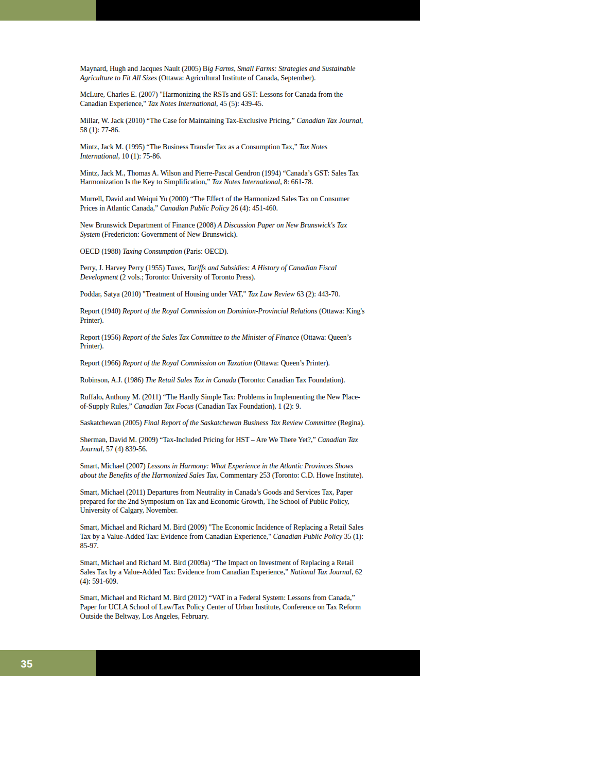Maynard, Hugh and Jacques Nault (2005) Big Farms, Small Farms: Strategies and Sustainable Agriculture to Fit All Sizes (Ottawa: Agricultural Institute of Canada, September).
McLure, Charles E. (2007) "Harmonizing the RSTs and GST: Lessons for Canada from the Canadian Experience," Tax Notes International, 45 (5): 439-45.
Millar, W. Jack (2010) “The Case for Maintaining Tax-Exclusive Pricing,” Canadian Tax Journal, 58 (1): 77-86.
Mintz, Jack M. (1995) “The Business Transfer Tax as a Consumption Tax,” Tax Notes International, 10 (1): 75-86.
Mintz, Jack M., Thomas A. Wilson and Pierre-Pascal Gendron (1994) “Canada’s GST: Sales Tax Harmonization Is the Key to Simplification,” Tax Notes International, 8: 661-78.
Murrell, David and Weiqui Yu (2000) “The Effect of the Harmonized Sales Tax on Consumer Prices in Atlantic Canada,” Canadian Public Policy 26 (4): 451-460.
New Brunswick Department of Finance (2008) A Discussion Paper on New Brunswick's Tax System (Fredericton: Government of New Brunswick).
OECD (1988) Taxing Consumption (Paris: OECD).
Perry, J. Harvey Perry (1955) Taxes, Tariffs and Subsidies: A History of Canadian Fiscal Development (2 vols.; Toronto: University of Toronto Press).
Poddar, Satya (2010) "Treatment of Housing under VAT," Tax Law Review 63 (2): 443-70.
Report (1940) Report of the Royal Commission on Dominion-Provincial Relations (Ottawa: King's Printer).
Report (1956) Report of the Sales Tax Committee to the Minister of Finance (Ottawa: Queen’s Printer).
Report (1966) Report of the Royal Commission on Taxation (Ottawa: Queen’s Printer).
Robinson, A.J. (1986) The Retail Sales Tax in Canada (Toronto: Canadian Tax Foundation).
Ruffalo, Anthony M. (2011) “The Hardly Simple Tax: Problems in Implementing the New Place-of-Supply Rules,” Canadian Tax Focus (Canadian Tax Foundation), 1 (2): 9.
Saskatchewan (2005) Final Report of the Saskatchewan Business Tax Review Committee (Regina).
Sherman, David M. (2009) “Tax-Included Pricing for HST – Are We There Yet?,” Canadian Tax Journal, 57 (4) 839-56.
Smart, Michael (2007) Lessons in Harmony: What Experience in the Atlantic Provinces Shows about the Benefits of the Harmonized Sales Tax, Commentary 253 (Toronto: C.D. Howe Institute).
Smart, Michael (2011) Departures from Neutrality in Canada’s Goods and Services Tax, Paper prepared for the 2nd Symposium on Tax and Economic Growth, The School of Public Policy, University of Calgary, November.
Smart, Michael and Richard M. Bird (2009) "The Economic Incidence of Replacing a Retail Sales Tax by a Value-Added Tax: Evidence from Canadian Experience," Canadian Public Policy 35 (1): 85-97.
Smart, Michael and Richard M. Bird (2009a) “The Impact on Investment of Replacing a Retail Sales Tax by a Value-Added Tax: Evidence from Canadian Experience,” National Tax Journal, 62 (4): 591-609.
Smart, Michael and Richard M. Bird (2012) “VAT in a Federal System: Lessons from Canada,” Paper for UCLA School of Law/Tax Policy Center of Urban Institute, Conference on Tax Reform Outside the Beltway, Los Angeles, February.
35